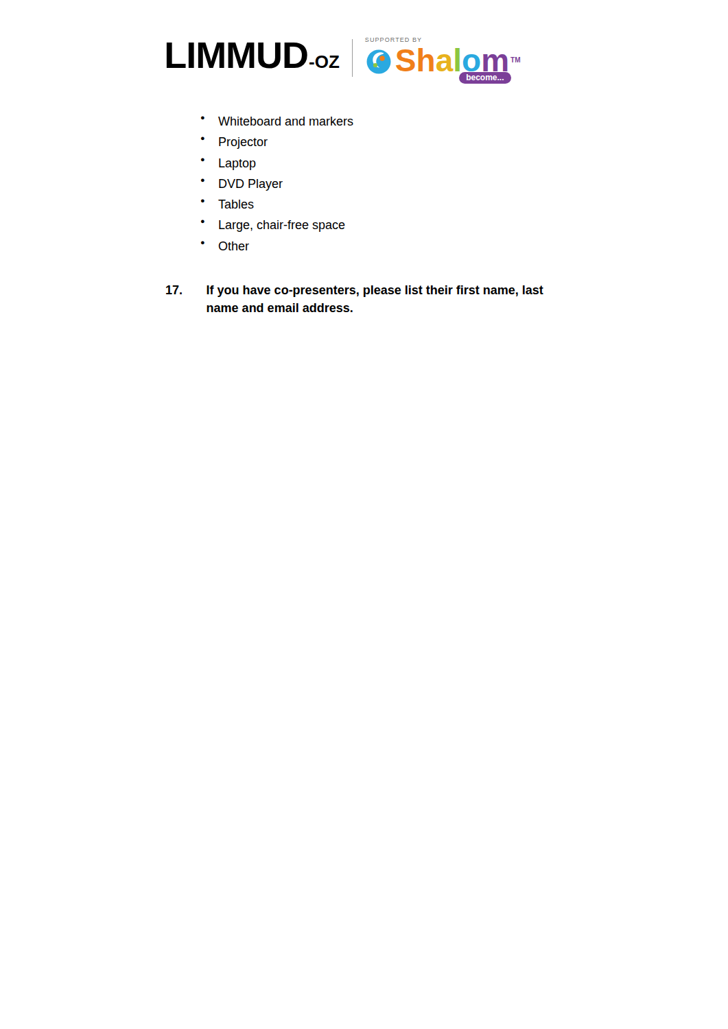LIMMUD-OZ
SUPPORTED BY
ShalomTM
become...
Whiteboard and markers
Projector
Laptop
DVD Player
Tables
Large, chair-free space
Other
17. If you have co-presenters, please list their first name, last name and email address.